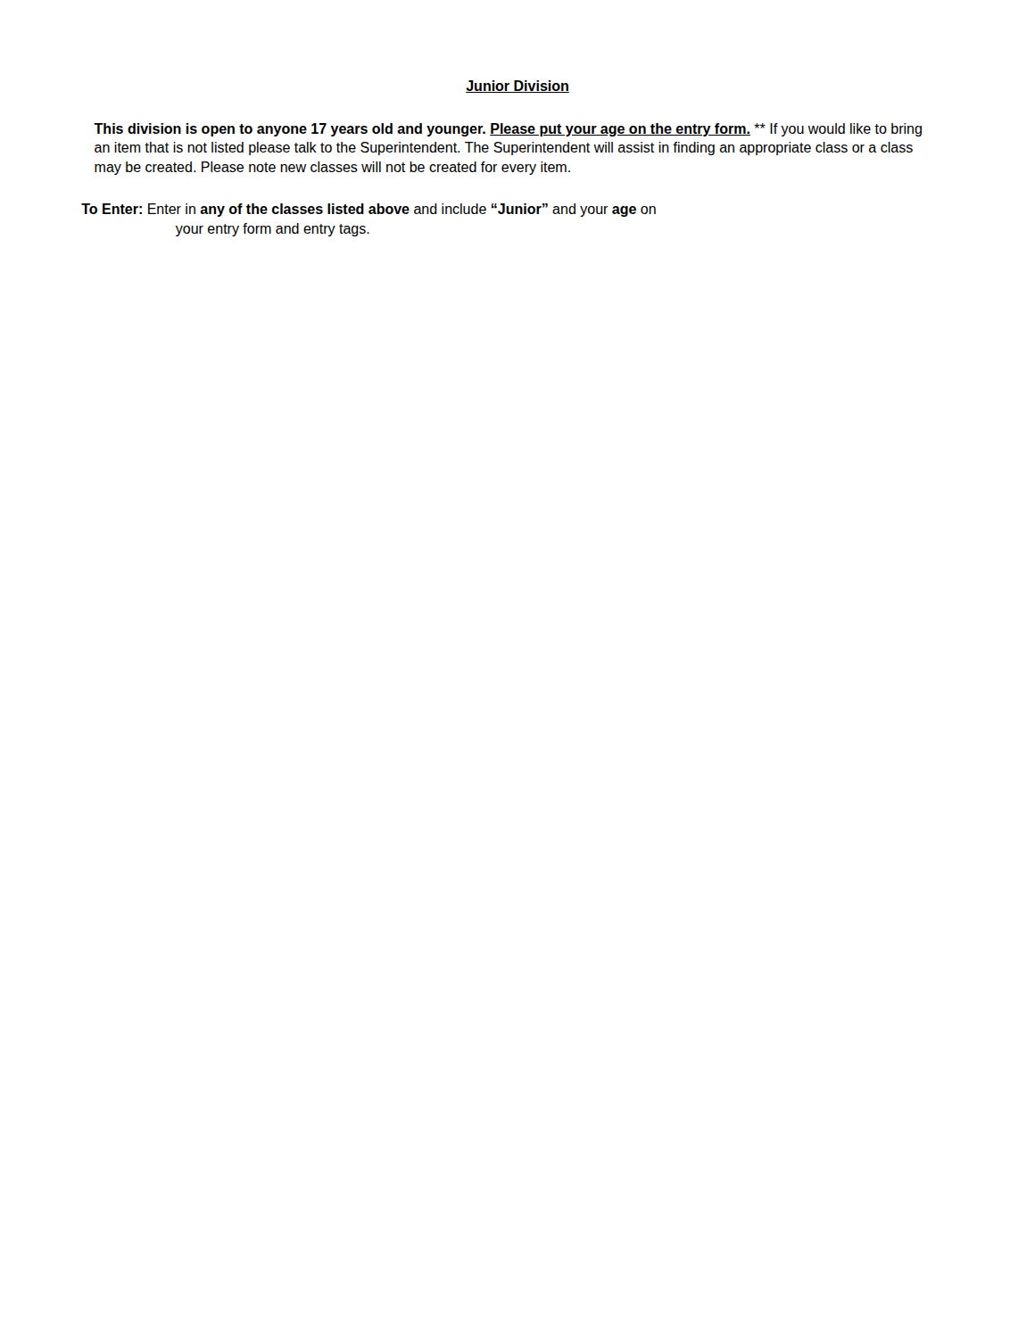Junior Division
This division is open to anyone 17 years old and younger. Please put your age on the entry form. ** If you would like to bring an item that is not listed please talk to the Superintendent. The Superintendent will assist in finding an appropriate class or a class may be created. Please note new classes will not be created for every item.
To Enter: Enter in any of the classes listed above and include “Junior” and your age on your entry form and entry tags.